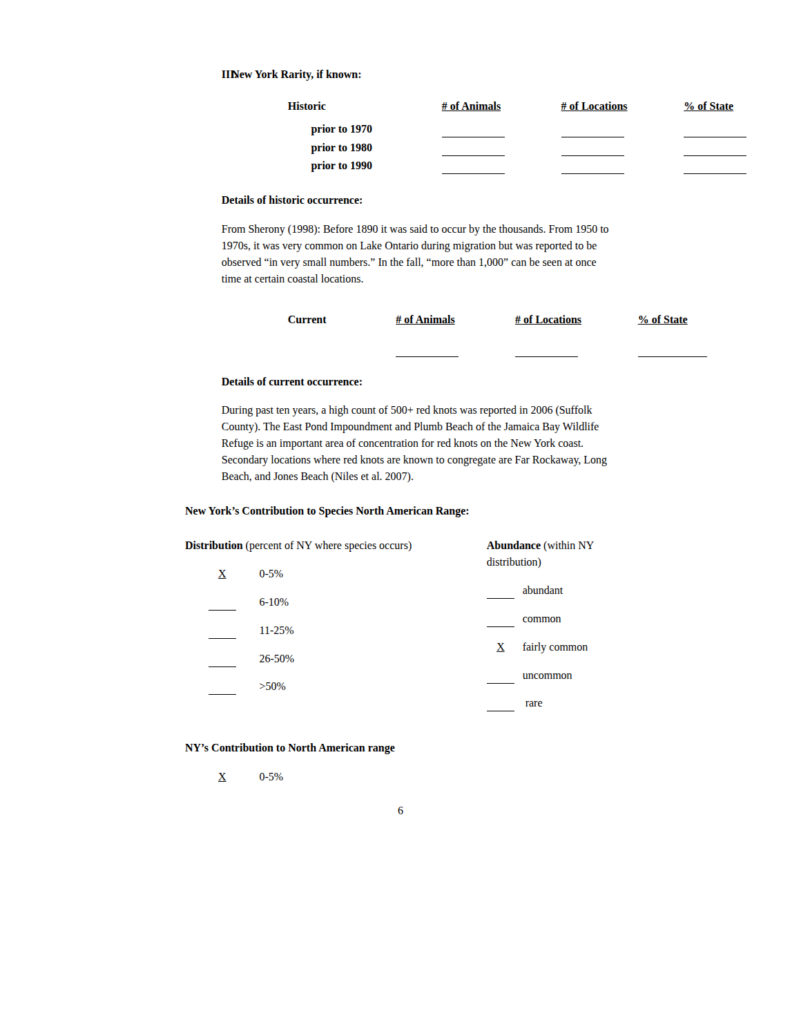III. New York Rarity, if known:
| Historic | # of Animals | # of Locations | % of State |
| --- | --- | --- | --- |
| prior to 1970 | | | |
| prior to 1980 | | | |
| prior to 1990 | | | |
Details of historic occurrence:
From Sherony (1998): Before 1890 it was said to occur by the thousands. From 1950 to 1970s, it was very common on Lake Ontario during migration but was reported to be observed “in very small numbers.” In the fall, “more than 1,000” can be seen at once time at certain coastal locations.
| Current | # of Animals | # of Locations | % of State |
| --- | --- | --- | --- |
Details of current occurrence:
During past ten years, a high count of 500+ red knots was reported in 2006 (Suffolk County). The East Pond Impoundment and Plumb Beach of the Jamaica Bay Wildlife Refuge is an important area of concentration for red knots on the New York coast. Secondary locations where red knots are known to congregate are Far Rockaway, Long Beach, and Jones Beach (Niles et al. 2007).
New York’s Contribution to Species North American Range:
Distribution (percent of NY where species occurs)
X0-5%
6-10%
11-25%
26-50%
>50%
Abundance (within NY distribution)
abundant
common
Xfairly common
uncommon
rare
NY’s Contribution to North American range
X0-5%
6